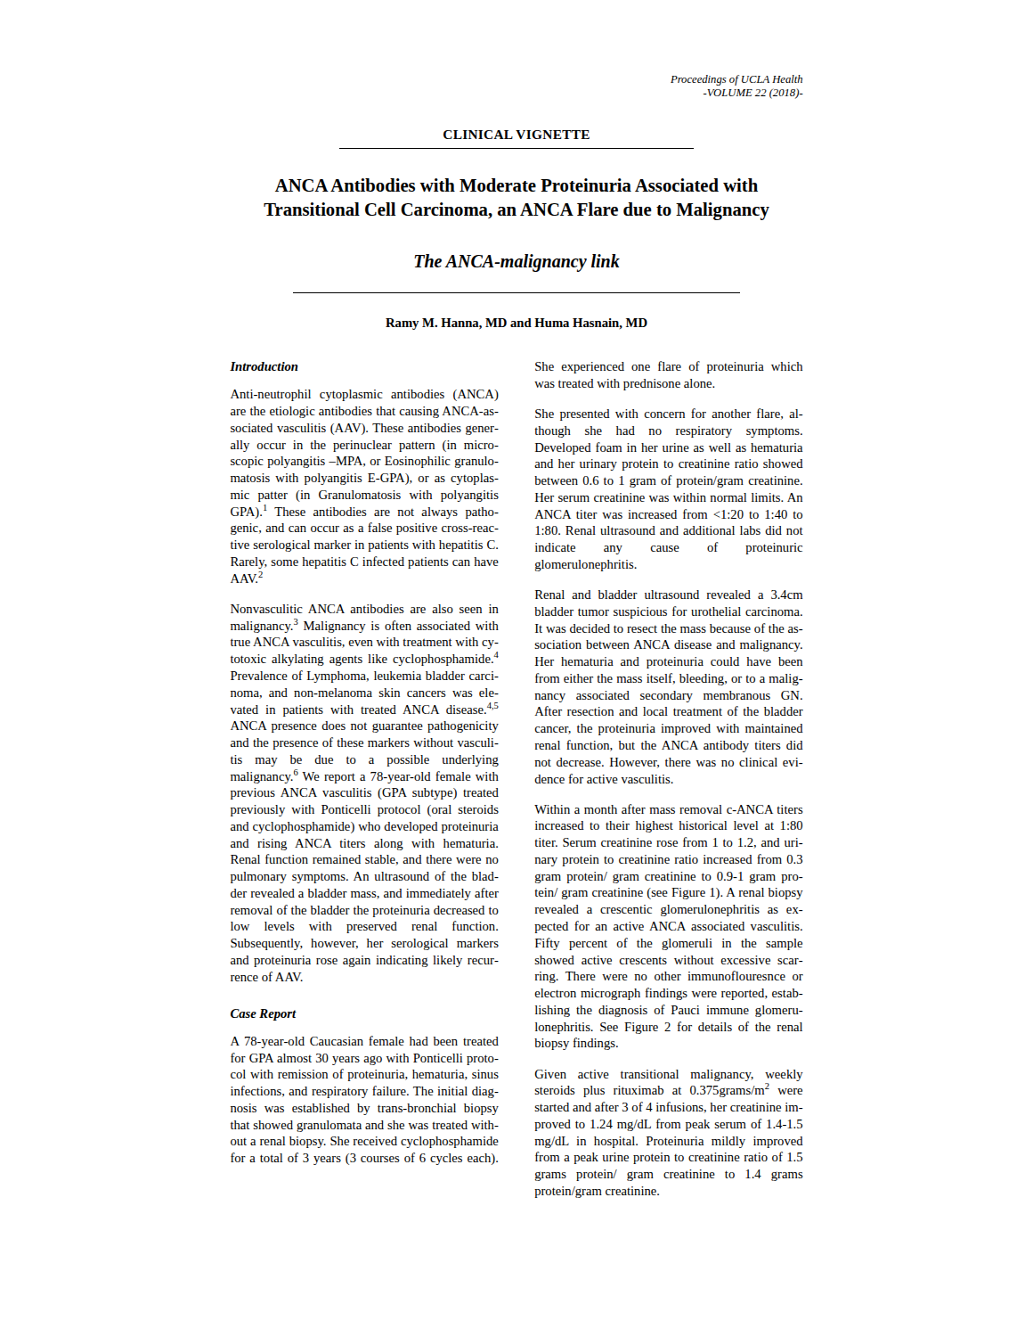Proceedings of UCLA Health
-VOLUME 22 (2018)-
CLINICAL VIGNETTE
ANCA Antibodies with Moderate Proteinuria Associated with Transitional Cell Carcinoma, an ANCA Flare due to Malignancy
The ANCA-malignancy link
Ramy M. Hanna, MD and Huma Hasnain, MD
Introduction
Anti-neutrophil cytoplasmic antibodies (ANCA) are the etiologic antibodies that causing ANCA-associated vasculitis (AAV). These antibodies generally occur in the perinuclear pattern (in microscopic polyangitis –MPA, or Eosinophilic granulomatosis with polyangitis E-GPA), or as cytoplasmic patter (in Granulomatosis with polyangitis GPA).1 These antibodies are not always pathogenic, and can occur as a false positive cross-reactive serological marker in patients with hepatitis C. Rarely, some hepatitis C infected patients can have AAV.2
Nonvasculitic ANCA antibodies are also seen in malignancy.3 Malignancy is often associated with true ANCA vasculitis, even with treatment with cytotoxic alkylating agents like cyclophosphamide.4 Prevalence of Lymphoma, leukemia bladder carcinoma, and non-melanoma skin cancers was elevated in patients with treated ANCA disease.4,5 ANCA presence does not guarantee pathogenicity and the presence of these markers without vasculitis may be due to a possible underlying malignancy.6 We report a 78-year-old female with previous ANCA vasculitis (GPA subtype) treated previously with Ponticelli protocol (oral steroids and cyclophosphamide) who developed proteinuria and rising ANCA titers along with hematuria. Renal function remained stable, and there were no pulmonary symptoms. An ultrasound of the bladder revealed a bladder mass, and immediately after removal of the bladder the proteinuria decreased to low levels with preserved renal function. Subsequently, however, her serological markers and proteinuria rose again indicating likely recurrence of AAV.
Case Report
A 78-year-old Caucasian female had been treated for GPA almost 30 years ago with Ponticelli protocol with remission of proteinuria, hematuria, sinus infections, and respiratory failure. The initial diagnosis was established by trans-bronchial biopsy that showed granulomata and she was treated without a renal biopsy. She received cyclophosphamide for a total of 3 years (3 courses of 6 cycles each). She experienced one flare of proteinuria which was treated with prednisone alone.
She presented with concern for another flare, although she had no respiratory symptoms. Developed foam in her urine as well as hematuria and her urinary protein to creatinine ratio showed between 0.6 to 1 gram of protein/gram creatinine. Her serum creatinine was within normal limits. An ANCA titer was increased from <1:20 to 1:40 to 1:80. Renal ultrasound and additional labs did not indicate any cause of proteinuric glomerulonephritis.
Renal and bladder ultrasound revealed a 3.4cm bladder tumor suspicious for urothelial carcinoma. It was decided to resect the mass because of the association between ANCA disease and malignancy. Her hematuria and proteinuria could have been from either the mass itself, bleeding, or to a malignancy associated secondary membranous GN. After resection and local treatment of the bladder cancer, the proteinuria improved with maintained renal function, but the ANCA antibody titers did not decrease. However, there was no clinical evidence for active vasculitis.
Within a month after mass removal c-ANCA titers increased to their highest historical level at 1:80 titer. Serum creatinine rose from 1 to 1.2, and urinary protein to creatinine ratio increased from 0.3 gram protein/ gram creatinine to 0.9-1 gram protein/ gram creatinine (see Figure 1). A renal biopsy revealed a crescentic glomerulonephritis as expected for an active ANCA associated vasculitis. Fifty percent of the glomeruli in the sample showed active crescents without excessive scarring. There were no other immunoflouresnce or electron micrograph findings were reported, establishing the diagnosis of Pauci immune glomerulonephritis. See Figure 2 for details of the renal biopsy findings.
Given active transitional malignancy, weekly steroids plus rituximab at 0.375grams/m2 were started and after 3 of 4 infusions, her creatinine improved to 1.24 mg/dL from peak serum of 1.4-1.5 mg/dL in hospital. Proteinuria mildly improved from a peak urine protein to creatinine ratio of 1.5 grams protein/ gram creatinine to 1.4 grams protein/gram creatinine.